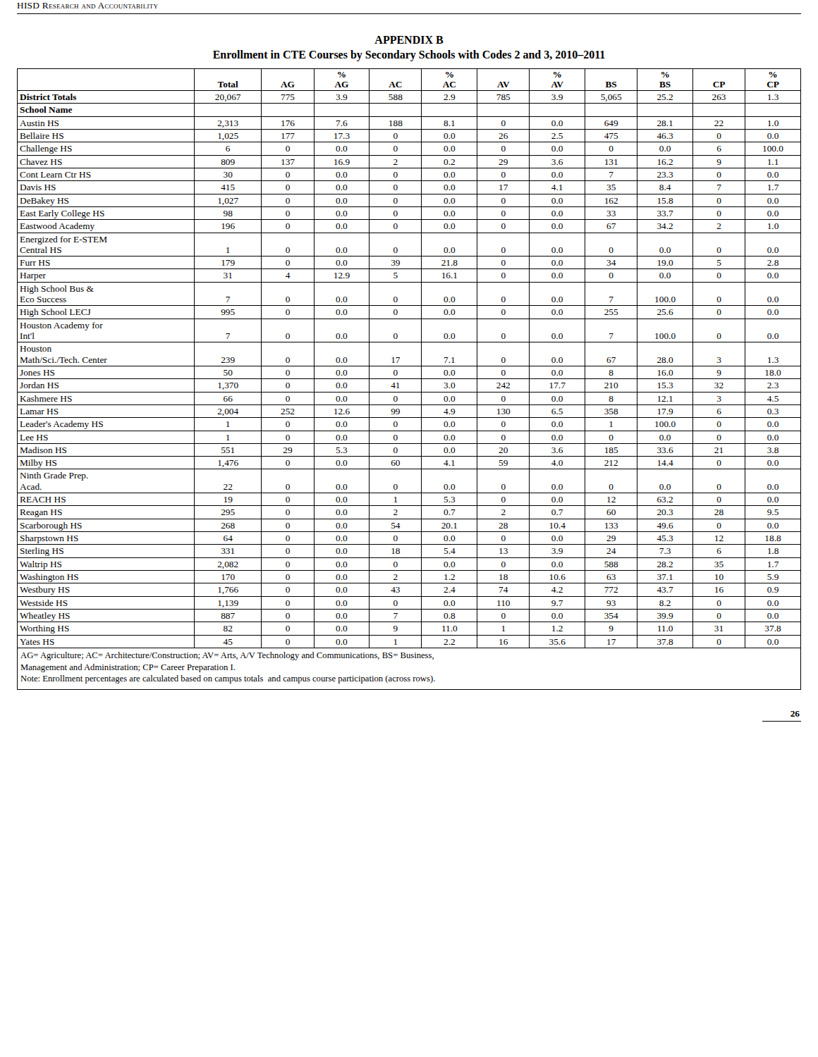HISD Research and Accountability
APPENDIX B
Enrollment in CTE Courses by Secondary Schools with Codes 2 and 3, 2010–2011
| | Total | AG | % AG | AC | % AC | AV | % AV | BS | % BS | CP | % CP |
| --- | --- | --- | --- | --- | --- | --- | --- | --- | --- | --- | --- |
| District Totals | 20,067 | 775 | 3.9 | 588 | 2.9 | 785 | 3.9 | 5,065 | 25.2 | 263 | 1.3 |
| School Name | | | | | | | | | | | |
| Austin HS | 2,313 | 176 | 7.6 | 188 | 8.1 | 0 | 0.0 | 649 | 28.1 | 22 | 1.0 |
| Bellaire HS | 1,025 | 177 | 17.3 | 0 | 0.0 | 26 | 2.5 | 475 | 46.3 | 0 | 0.0 |
| Challenge HS | 6 | 0 | 0.0 | 0 | 0.0 | 0 | 0.0 | 0 | 0.0 | 6 | 100.0 |
| Chavez HS | 809 | 137 | 16.9 | 2 | 0.2 | 29 | 3.6 | 131 | 16.2 | 9 | 1.1 |
| Cont Learn Ctr HS | 30 | 0 | 0.0 | 0 | 0.0 | 0 | 0.0 | 7 | 23.3 | 0 | 0.0 |
| Davis HS | 415 | 0 | 0.0 | 0 | 0.0 | 17 | 4.1 | 35 | 8.4 | 7 | 1.7 |
| DeBakey HS | 1,027 | 0 | 0.0 | 0 | 0.0 | 0 | 0.0 | 162 | 15.8 | 0 | 0.0 |
| East Early College HS | 98 | 0 | 0.0 | 0 | 0.0 | 0 | 0.0 | 33 | 33.7 | 0 | 0.0 |
| Eastwood Academy | 196 | 0 | 0.0 | 0 | 0.0 | 0 | 0.0 | 67 | 34.2 | 2 | 1.0 |
| Energized for E-STEM Central HS | 1 | 0 | 0.0 | 0 | 0.0 | 0 | 0.0 | 0 | 0.0 | 0 | 0.0 |
| Furr HS | 179 | 0 | 0.0 | 39 | 21.8 | 0 | 0.0 | 34 | 19.0 | 5 | 2.8 |
| Harper | 31 | 4 | 12.9 | 5 | 16.1 | 0 | 0.0 | 0 | 0.0 | 0 | 0.0 |
| High School Bus & Eco Success | 7 | 0 | 0.0 | 0 | 0.0 | 0 | 0.0 | 7 | 100.0 | 0 | 0.0 |
| High School LECJ | 995 | 0 | 0.0 | 0 | 0.0 | 0 | 0.0 | 255 | 25.6 | 0 | 0.0 |
| Houston Academy for Int'l | 7 | 0 | 0.0 | 0 | 0.0 | 0 | 0.0 | 7 | 100.0 | 0 | 0.0 |
| Houston Math/Sci./Tech. Center | 239 | 0 | 0.0 | 17 | 7.1 | 0 | 0.0 | 67 | 28.0 | 3 | 1.3 |
| Jones HS | 50 | 0 | 0.0 | 0 | 0.0 | 0 | 0.0 | 8 | 16.0 | 9 | 18.0 |
| Jordan HS | 1,370 | 0 | 0.0 | 41 | 3.0 | 242 | 17.7 | 210 | 15.3 | 32 | 2.3 |
| Kashmere HS | 66 | 0 | 0.0 | 0 | 0.0 | 0 | 0.0 | 8 | 12.1 | 3 | 4.5 |
| Lamar HS | 2,004 | 252 | 12.6 | 99 | 4.9 | 130 | 6.5 | 358 | 17.9 | 6 | 0.3 |
| Leader's Academy HS | 1 | 0 | 0.0 | 0 | 0.0 | 0 | 0.0 | 1 | 100.0 | 0 | 0.0 |
| Lee HS | 1 | 0 | 0.0 | 0 | 0.0 | 0 | 0.0 | 0 | 0.0 | 0 | 0.0 |
| Madison HS | 551 | 29 | 5.3 | 0 | 0.0 | 20 | 3.6 | 185 | 33.6 | 21 | 3.8 |
| Milby HS | 1,476 | 0 | 0.0 | 60 | 4.1 | 59 | 4.0 | 212 | 14.4 | 0 | 0.0 |
| Ninth Grade Prep. Acad. | 22 | 0 | 0.0 | 0 | 0.0 | 0 | 0.0 | 0 | 0.0 | 0 | 0.0 |
| REACH HS | 19 | 0 | 0.0 | 1 | 5.3 | 0 | 0.0 | 12 | 63.2 | 0 | 0.0 |
| Reagan HS | 295 | 0 | 0.0 | 2 | 0.7 | 2 | 0.7 | 60 | 20.3 | 28 | 9.5 |
| Scarborough HS | 268 | 0 | 0.0 | 54 | 20.1 | 28 | 10.4 | 133 | 49.6 | 0 | 0.0 |
| Sharpstown HS | 64 | 0 | 0.0 | 0 | 0.0 | 0 | 0.0 | 29 | 45.3 | 12 | 18.8 |
| Sterling HS | 331 | 0 | 0.0 | 18 | 5.4 | 13 | 3.9 | 24 | 7.3 | 6 | 1.8 |
| Waltrip HS | 2,082 | 0 | 0.0 | 0 | 0.0 | 0 | 0.0 | 588 | 28.2 | 35 | 1.7 |
| Washington HS | 170 | 0 | 0.0 | 2 | 1.2 | 18 | 10.6 | 63 | 37.1 | 10 | 5.9 |
| Westbury HS | 1,766 | 0 | 0.0 | 43 | 2.4 | 74 | 4.2 | 772 | 43.7 | 16 | 0.9 |
| Westside HS | 1,139 | 0 | 0.0 | 0 | 0.0 | 110 | 9.7 | 93 | 8.2 | 0 | 0.0 |
| Wheatley HS | 887 | 0 | 0.0 | 7 | 0.8 | 0 | 0.0 | 354 | 39.9 | 0 | 0.0 |
| Worthing HS | 82 | 0 | 0.0 | 9 | 11.0 | 1 | 1.2 | 9 | 11.0 | 31 | 37.8 |
| Yates HS | 45 | 0 | 0.0 | 1 | 2.2 | 16 | 35.6 | 17 | 37.8 | 0 | 0.0 |
AG= Agriculture; AC= Architecture/Construction; AV= Arts, A/V Technology and Communications, BS= Business,
Management and Administration; CP= Career Preparation I.
Note: Enrollment percentages are calculated based on campus totals and campus course participation (across rows).
26